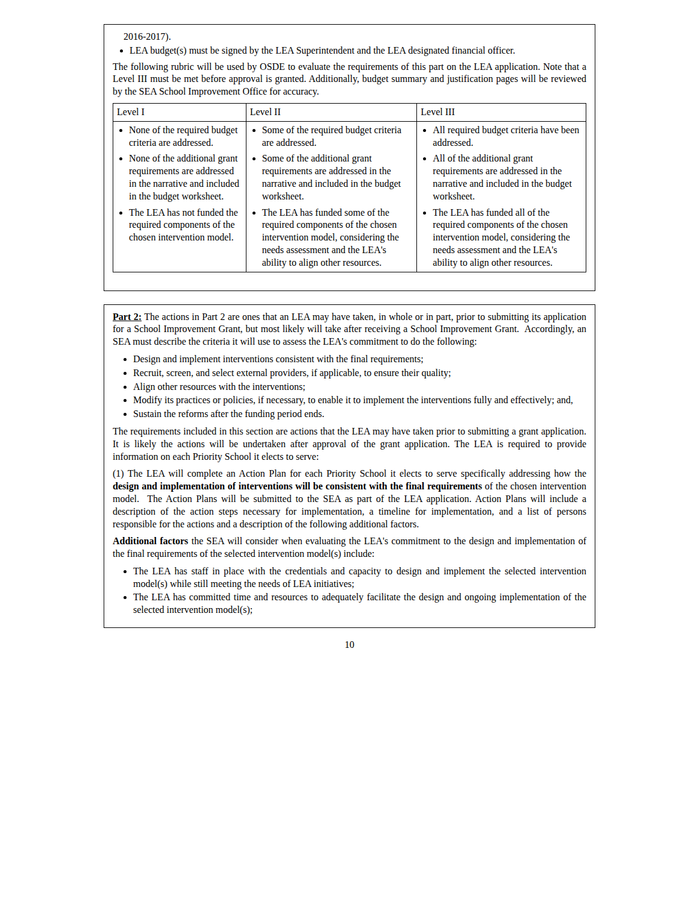2016-2017).
LEA budget(s) must be signed by the LEA Superintendent and the LEA designated financial officer.
The following rubric will be used by OSDE to evaluate the requirements of this part on the LEA application. Note that a Level III must be met before approval is granted. Additionally, budget summary and justification pages will be reviewed by the SEA School Improvement Office for accuracy.
| Level I | Level II | Level III |
| --- | --- | --- |
| None of the required budget criteria are addressed. None of the additional grant requirements are addressed in the narrative and included in the budget worksheet. The LEA has not funded the required components of the chosen intervention model. | Some of the required budget criteria are addressed. Some of the additional grant requirements are addressed in the narrative and included in the budget worksheet. The LEA has funded some of the required components of the chosen intervention model, considering the needs assessment and the LEA's ability to align other resources. | All required budget criteria have been addressed. All of the additional grant requirements are addressed in the narrative and included in the budget worksheet. The LEA has funded all of the required components of the chosen intervention model, considering the needs assessment and the LEA's ability to align other resources. |
Part 2: The actions in Part 2 are ones that an LEA may have taken, in whole or in part, prior to submitting its application for a School Improvement Grant, but most likely will take after receiving a School Improvement Grant. Accordingly, an SEA must describe the criteria it will use to assess the LEA's commitment to do the following:
Design and implement interventions consistent with the final requirements;
Recruit, screen, and select external providers, if applicable, to ensure their quality;
Align other resources with the interventions;
Modify its practices or policies, if necessary, to enable it to implement the interventions fully and effectively; and,
Sustain the reforms after the funding period ends.
The requirements included in this section are actions that the LEA may have taken prior to submitting a grant application. It is likely the actions will be undertaken after approval of the grant application. The LEA is required to provide information on each Priority School it elects to serve:
(1) The LEA will complete an Action Plan for each Priority School it elects to serve specifically addressing how the design and implementation of interventions will be consistent with the final requirements of the chosen intervention model. The Action Plans will be submitted to the SEA as part of the LEA application. Action Plans will include a description of the action steps necessary for implementation, a timeline for implementation, and a list of persons responsible for the actions and a description of the following additional factors.
Additional factors the SEA will consider when evaluating the LEA's commitment to the design and implementation of the final requirements of the selected intervention model(s) include:
The LEA has staff in place with the credentials and capacity to design and implement the selected intervention model(s) while still meeting the needs of LEA initiatives;
The LEA has committed time and resources to adequately facilitate the design and ongoing implementation of the selected intervention model(s);
10